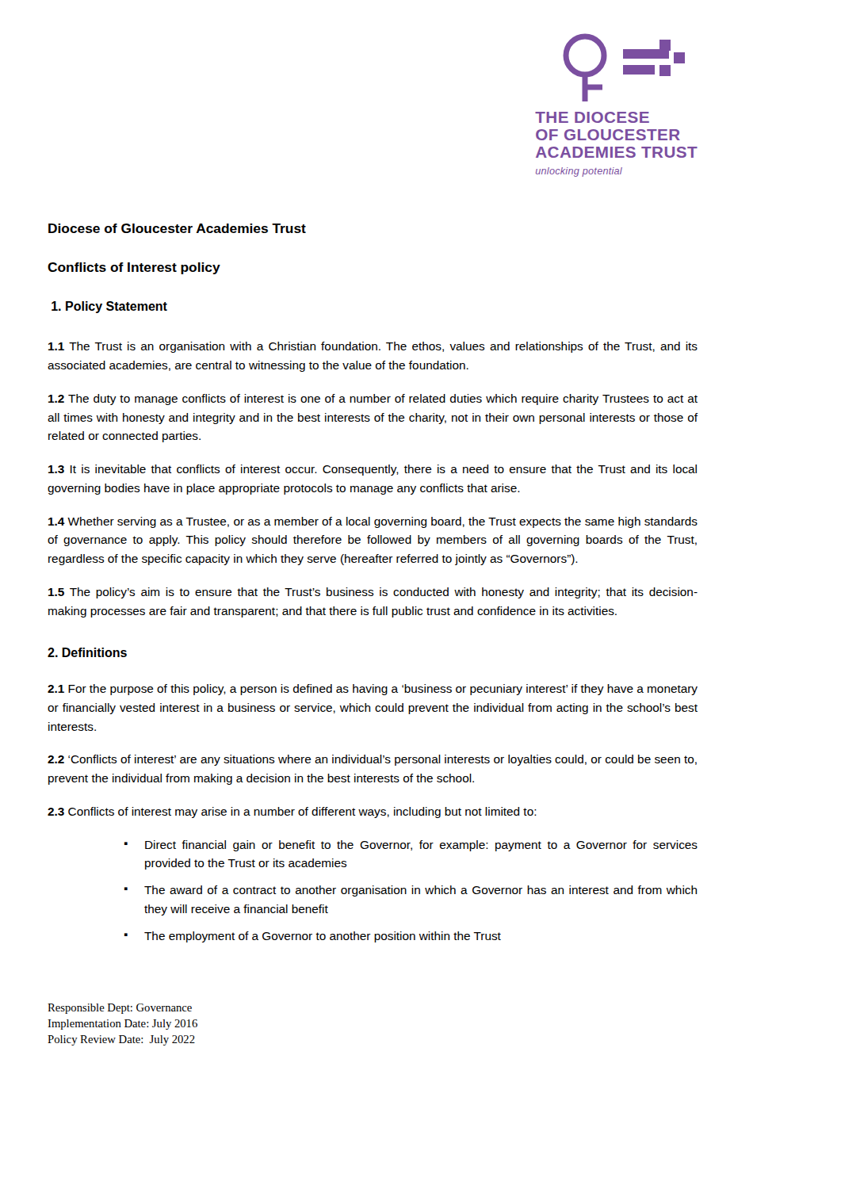The Diocese of Gloucester Academies Trust unlocking potential
Diocese of Gloucester Academies Trust
Conflicts of Interest policy
Policy Statement
1.1 The Trust is an organisation with a Christian foundation. The ethos, values and relationships of the Trust, and its associated academies, are central to witnessing to the value of the foundation.
1.2 The duty to manage conflicts of interest is one of a number of related duties which require charity Trustees to act at all times with honesty and integrity and in the best interests of the charity, not in their own personal interests or those of related or connected parties.
1.3 It is inevitable that conflicts of interest occur. Consequently, there is a need to ensure that the Trust and its local governing bodies have in place appropriate protocols to manage any conflicts that arise.
1.4 Whether serving as a Trustee, or as a member of a local governing board, the Trust expects the same high standards of governance to apply. This policy should therefore be followed by members of all governing boards of the Trust, regardless of the specific capacity in which they serve (hereafter referred to jointly as “Governors”).
1.5 The policy’s aim is to ensure that the Trust’s business is conducted with honesty and integrity; that its decision-making processes are fair and transparent; and that there is full public trust and confidence in its activities.
2. Definitions
2.1 For the purpose of this policy, a person is defined as having a ‘business or pecuniary interest’ if they have a monetary or financially vested interest in a business or service, which could prevent the individual from acting in the school’s best interests.
2.2 ‘Conflicts of interest’ are any situations where an individual’s personal interests or loyalties could, or could be seen to, prevent the individual from making a decision in the best interests of the school.
2.3 Conflicts of interest may arise in a number of different ways, including but not limited to:
Direct financial gain or benefit to the Governor, for example: payment to a Governor for services provided to the Trust or its academies
The award of a contract to another organisation in which a Governor has an interest and from which they will receive a financial benefit
The employment of a Governor to another position within the Trust
Responsible Dept: Governance
Implementation Date: July 2016
Policy Review Date: July 2022